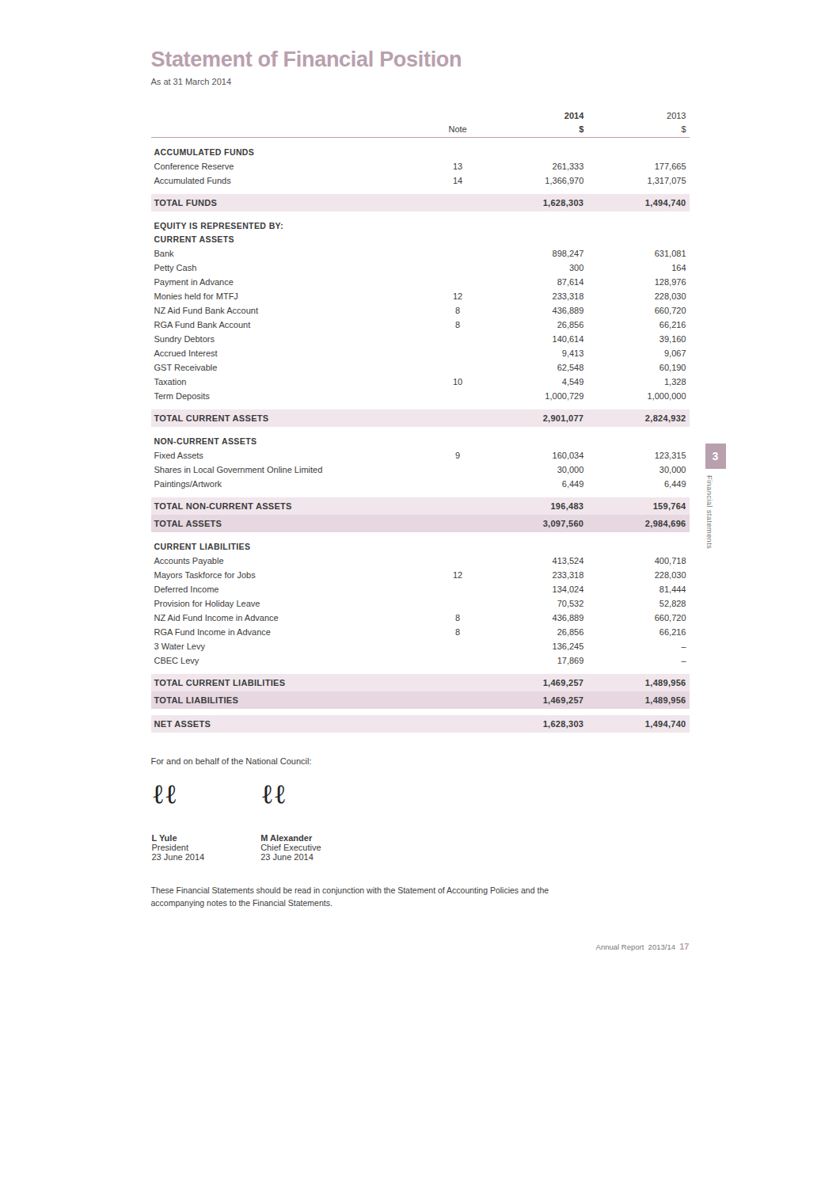Statement of Financial Position
As at 31 March 2014
| | | 2014 | 2013 |
| | Note | $ | $ |
| ACCUMULATED FUNDS | | | |
| Conference Reserve | 13 | 261,333 | 177,665 |
| Accumulated Funds | 14 | 1,366,970 | 1,317,075 |
| TOTAL FUNDS | | 1,628,303 | 1,494,740 |
| EQUITY IS REPRESENTED BY: | | | |
| CURRENT ASSETS | | | |
| Bank | | 898,247 | 631,081 |
| Petty Cash | | 300 | 164 |
| Payment in Advance | | 87,614 | 128,976 |
| Monies held for MTFJ | 12 | 233,318 | 228,030 |
| NZ Aid Fund Bank Account | 8 | 436,889 | 660,720 |
| RGA Fund Bank Account | 8 | 26,856 | 66,216 |
| Sundry Debtors | | 140,614 | 39,160 |
| Accrued Interest | | 9,413 | 9,067 |
| GST Receivable | | 62,548 | 60,190 |
| Taxation | 10 | 4,549 | 1,328 |
| Term Deposits | | 1,000,729 | 1,000,000 |
| TOTAL CURRENT ASSETS | | 2,901,077 | 2,824,932 |
| NON-CURRENT ASSETS | | | |
| Fixed Assets | 9 | 160,034 | 123,315 |
| Shares in Local Government Online Limited | | 30,000 | 30,000 |
| Paintings/Artwork | | 6,449 | 6,449 |
| TOTAL NON-CURRENT ASSETS | | 196,483 | 159,764 |
| TOTAL ASSETS | | 3,097,560 | 2,984,696 |
| CURRENT LIABILITIES | | | |
| Accounts Payable | | 413,524 | 400,718 |
| Mayors Taskforce for Jobs | 12 | 233,318 | 228,030 |
| Deferred Income | | 134,024 | 81,444 |
| Provision for Holiday Leave | | 70,532 | 52,828 |
| NZ Aid Fund Income in Advance | 8 | 436,889 | 660,720 |
| RGA Fund Income in Advance | 8 | 26,856 | 66,216 |
| 3 Water Levy | | 136,245 | – |
| CBEC Levy | | 17,869 | – |
| TOTAL CURRENT LIABILITIES | | 1,469,257 | 1,489,956 |
| TOTAL LIABILITIES | | 1,469,257 | 1,489,956 |
| NET ASSETS | | 1,628,303 | 1,494,740 |
For and on behalf of the National Council:
| ℓℓ L Yule President 23 June 2014 | ℓℓ M Alexander Chief Executive 23 June 2014 |
These Financial Statements should be read in conjunction with the Statement of Accounting Policies and the accompanying notes to the Financial Statements.
3
Financial statements
Annual Report 2013/14 17